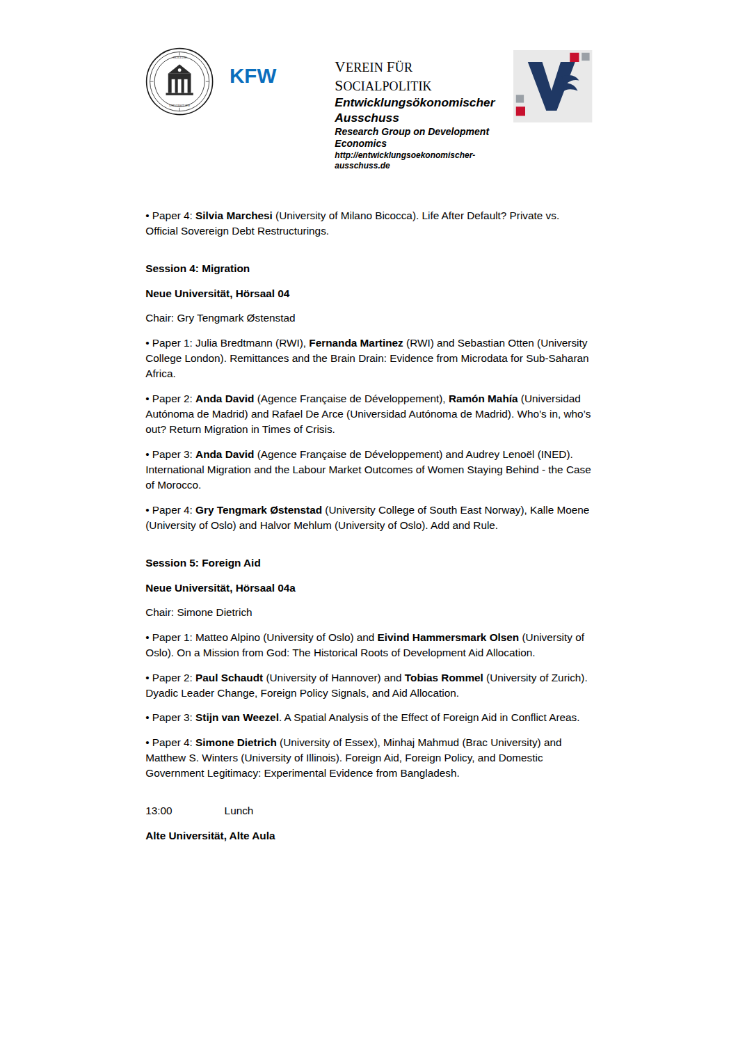SIGILLUM UNIVERSITATIS
KFW
VEREIN FÜR SOCIALPOLITIK
Entwicklungsökonomischer Ausschuss
Research Group on Development Economics
http://entwicklungsoekonomischer-ausschuss.de
• Paper 4: Silvia Marchesi (University of Milano Bicocca). Life After Default? Private vs. Official Sovereign Debt Restructurings.
Session 4: Migration
Neue Universität, Hörsaal 04
Chair: Gry Tengmark Østenstad
• Paper 1: Julia Bredtmann (RWI), Fernanda Martinez (RWI) and Sebastian Otten (University College London). Remittances and the Brain Drain: Evidence from Microdata for Sub-Saharan Africa.
• Paper 2: Anda David (Agence Française de Développement), Ramón Mahía (Universidad Autónoma de Madrid) and Rafael De Arce (Universidad Autónoma de Madrid). Who’s in, who’s out? Return Migration in Times of Crisis.
• Paper 3: Anda David (Agence Française de Développement) and Audrey Lenoël (INED). International Migration and the Labour Market Outcomes of Women Staying Behind - the Case of Morocco.
• Paper 4: Gry Tengmark Østenstad (University College of South East Norway), Kalle Moene (University of Oslo) and Halvor Mehlum (University of Oslo). Add and Rule.
Session 5: Foreign Aid
Neue Universität, Hörsaal 04a
Chair: Simone Dietrich
• Paper 1: Matteo Alpino (University of Oslo) and Eivind Hammersmark Olsen (University of Oslo). On a Mission from God: The Historical Roots of Development Aid Allocation.
• Paper 2: Paul Schaudt (University of Hannover) and Tobias Rommel (University of Zurich). Dyadic Leader Change, Foreign Policy Signals, and Aid Allocation.
• Paper 3: Stijn van Weezel. A Spatial Analysis of the Effect of Foreign Aid in Conflict Areas.
• Paper 4: Simone Dietrich (University of Essex), Minhaj Mahmud (Brac University) and Matthew S. Winters (University of Illinois). Foreign Aid, Foreign Policy, and Domestic Government Legitimacy: Experimental Evidence from Bangladesh.
13:00 Lunch
Alte Universität, Alte Aula